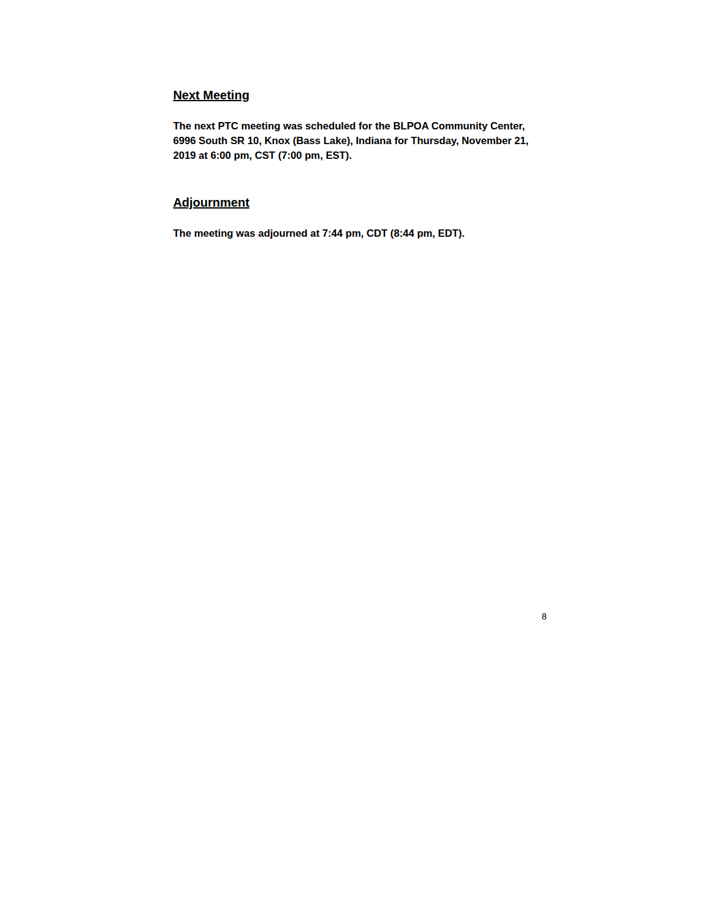Next Meeting
The next PTC meeting was scheduled for the BLPOA Community Center, 6996 South SR 10, Knox (Bass Lake), Indiana for Thursday, November 21, 2019 at 6:00 pm, CST (7:00 pm, EST).
Adjournment
The meeting was adjourned at 7:44 pm, CDT (8:44 pm, EDT).
8